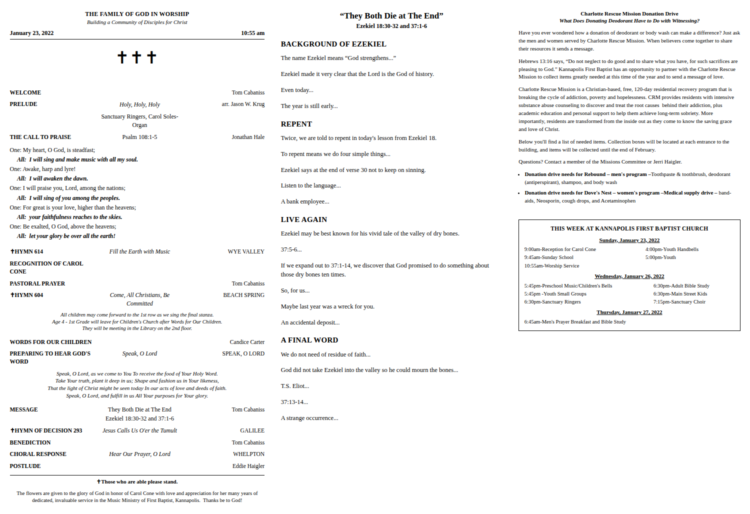The Family of God in Worship
Building a Community of Disciples for Christ
January 23, 2022 10:55 am
✝✝✝
| Welcome | | Tom Cabaniss |
| Prelude | Holy, Holy, Holy | arr. Jason W. Krug |
| | Sanctuary Ringers, Carol Soles-Organ | |
| The Call to Praise | Psalm 108:1-5 | Jonathan Hale |
One: My heart, O God, is steadfast;
All: I will sing and make music with all my soul.
One: Awake, harp and lyre!
All: I will awaken the dawn.
One: I will praise you, Lord, among the nations;
All: I will sing of you among the peoples.
One: For great is your love, higher than the heavens;
All: your faithfulness reaches to the skies.
One: Be exalted, O God, above the heavens;
All: let your glory be over all the earth!
| ✝HYMN 614 | Fill the Earth with Music | WYE VALLEY |
| Recognition of Carol Cone | | |
| Pastoral Prayer | | Tom Cabaniss |
| ✝HYMN 604 | Come, All Christians, Be Committed | BEACH SPRING |
All children may come forward to the 1st row as we sing the final stanza.
Age 4 - 1st Grade will leave for Children's Church after Words for Our Children.
They will be meeting in the Library on the 2nd floor.
| Words for Our Children | | Candice Carter |
| Preparing to Hear God's Word | Speak, O Lord | SPEAK, O LORD |
Speak, O Lord, as we come to You To receive the food of Your Holy Word.
Take Your truth, plant it deep in us; Shape and fashion us in Your likeness,
That the light of Christ might be seen today In our acts of love and deeds of faith.
Speak, O Lord, and fulfill in us All Your purposes for Your glory.
| Message | They Both Die at The End Ezekiel 18:30-32 and 37:1-6 | Tom Cabaniss |
| ✝HYMN OF DECISION 293 | Jesus Calls Us O'er the Tumult | GALILEE |
| Benediction | | Tom Cabaniss |
| Choral Response | Hear Our Prayer, O Lord | WHELPTON |
| Postlude | | Eddie Haigler |
✝Those who are able please stand.
The flowers are given to the glory of God in honor of Carol Cone with love and appreciation for her many years of dedicated, invaluable service in the Music Ministry of First Baptist, Kannapolis. Thanks be to God!
“They Both Die at The End”
Ezekiel 18:30-32 and 37:1-6
BACKGROUND OF EZEKIEL
The name Ezekiel means “God strengthens...”
Ezekiel made it very clear that the Lord is the God of history.
Even today...
The year is still early...
REPENT
Twice, we are told to repent in today's lesson from Ezekiel 18.
To repent means we do four simple things...
Ezekiel says at the end of verse 30 not to keep on sinning.
Listen to the language...
A bank employee...
LIVE AGAIN
Ezekiel may be best known for his vivid tale of the valley of dry bones.
37:5-6...
If we expand out to 37:1-14, we discover that God promised to do something about those dry bones ten times.
So, for us...
Maybe last year was a wreck for you.
An accidental deposit...
A FINAL WORD
We do not need of residue of faith...
God did not take Ezekiel into the valley so he could mourn the bones...
T.S. Eliot...
37:13-14...
A strange occurrence...
Charlotte Rescue Mission Donation Drive
What Does Donating Deodorant Have to Do with Witnessing?
Have you ever wondered how a donation of deodorant or body wash can make a difference? Just ask the men and women served by Charlotte Rescue Mission. When believers come together to share their resources it sends a message.
Hebrews 13:16 says, “Do not neglect to do good and to share what you have, for such sacrifices are pleasing to God.” Kannapolis First Baptist has an opportunity to partner with the Charlotte Rescue Mission to collect items greatly needed at this time of the year and to send a message of love.
Charlotte Rescue Mission is a Christian-based, free, 120-day residential recovery program that is breaking the cycle of addiction, poverty and hopelessness. CRM provides residents with intensive substance abuse counseling to discover and treat the root causes behind their addiction, plus academic education and personal support to help them achieve long-term sobriety. More importantly, residents are transformed from the inside out as they come to know the saving grace and love of Christ.
Below you'll find a list of needed items. Collection boxes will be located at each entrance to the building, and items will be collected until the end of February.
Questions? Contact a member of the Missions Committee or Jerri Haigler.
Donation drive needs for Rebound – men's program –Toothpaste & toothbrush, deodorant (antiperspirant), shampoo, and body wash
Donation drive needs for Dove's Nest – women's program –Medical supply drive – band-aids, Neosporin, cough drops, and Acetaminophen
THIS WEEK AT KANNAPOLIS FIRST BAPTIST CHURCH
Sunday, January 23, 2022
| 9:00am-Reception for Carol Cone | 4:00pm-Youth Handbells |
| 9:45am-Sunday School | 5:00pm-Youth |
| 10:55am-Worship Service | |
Wednesday, January 26, 2022
| 5:45pm-Preschool Music/Children's Bells | 6:30pm-Adult Bible Study |
| 5:45pm -Youth Small Groups | 6:30pm-Main Street Kids |
| 6:30pm-Sanctuary Ringers | 7:15pm-Sanctuary Choir |
Thursday, January 27, 2022
| 6:45am-Men's Prayer Breakfast and Bible Study | |